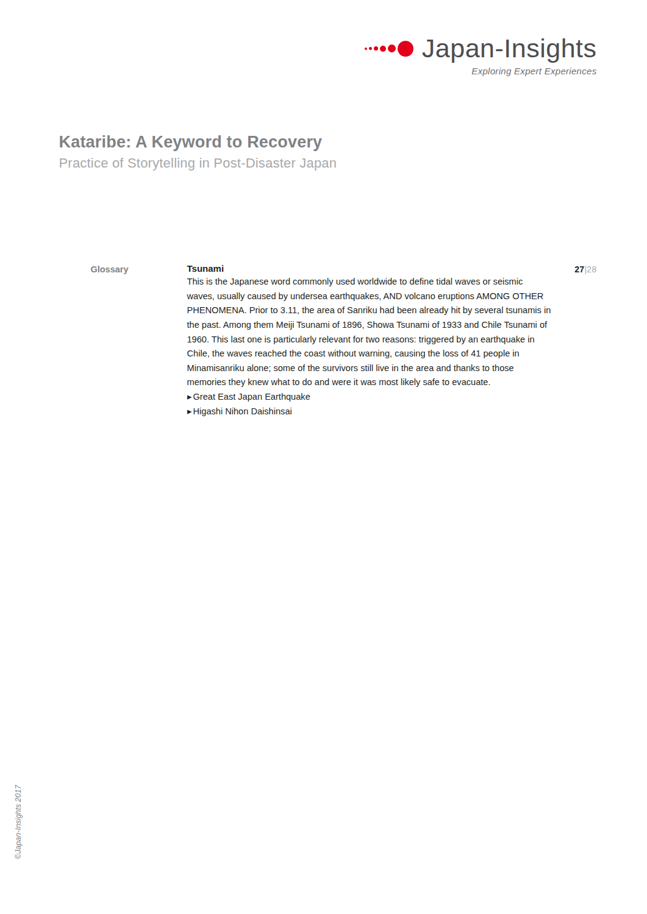Japan-Insights
Exploring Expert Experiences
Kataribe: A Keyword to Recovery
Practice of Storytelling in Post-Disaster Japan
27|28
Glossary
Tsunami
This is the Japanese word commonly used worldwide to define tidal waves or seismic waves, usually caused by undersea earthquakes, AND volcano eruptions AMONG OTHER PHENOMENA. Prior to 3.11, the area of Sanriku had been already hit by several tsunamis in the past. Among them Meiji Tsunami of 1896, Showa Tsunami of 1933 and Chile Tsunami of 1960. This last one is particularly relevant for two reasons: triggered by an earthquake in Chile, the waves reached the coast without warning, causing the loss of 41 people in Minamisanriku alone; some of the survivors still live in the area and thanks to those memories they knew what to do and were it was most likely safe to evacuate.
▸Great East Japan Earthquake
▸Higashi Nihon Daishinsai
©Japan-Insights 2017